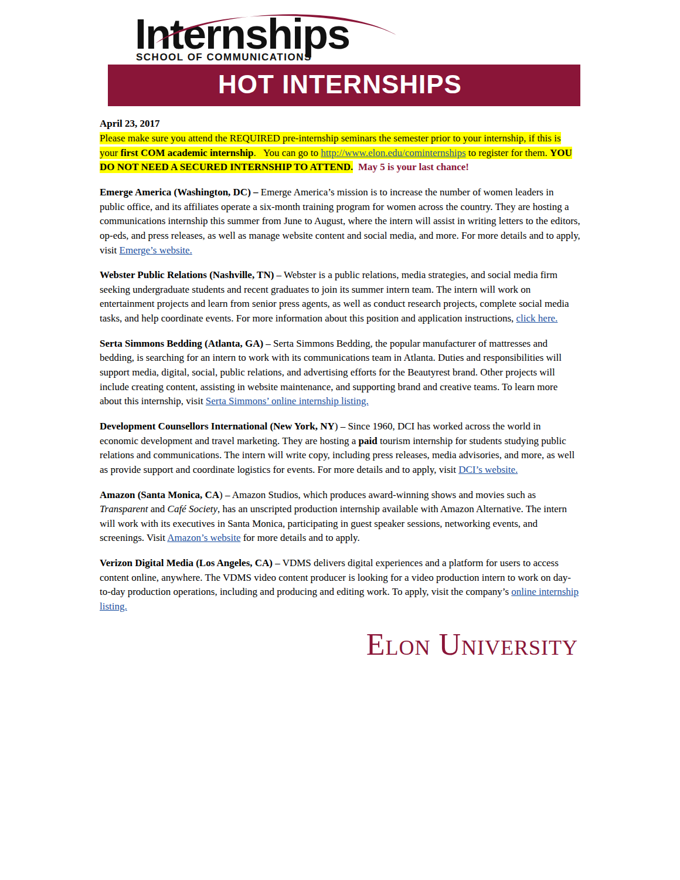Internships SCHOOL OF COMMUNICATIONS
HOT INTERNSHIPS
April 23, 2017
Please make sure you attend the REQUIRED pre-internship seminars the semester prior to your internship, if this is your first COM academic internship. You can go to http://www.elon.edu/cominternships to register for them. YOU DO NOT NEED A SECURED INTERNSHIP TO ATTEND. May 5 is your last chance!
Emerge America (Washington, DC) – Emerge America’s mission is to increase the number of women leaders in public office, and its affiliates operate a six-month training program for women across the country. They are hosting a communications internship this summer from June to August, where the intern will assist in writing letters to the editors, op-eds, and press releases, as well as manage website content and social media, and more. For more details and to apply, visit Emerge’s website.
Webster Public Relations (Nashville, TN) – Webster is a public relations, media strategies, and social media firm seeking undergraduate students and recent graduates to join its summer intern team. The intern will work on entertainment projects and learn from senior press agents, as well as conduct research projects, complete social media tasks, and help coordinate events. For more information about this position and application instructions, click here.
Serta Simmons Bedding (Atlanta, GA) – Serta Simmons Bedding, the popular manufacturer of mattresses and bedding, is searching for an intern to work with its communications team in Atlanta. Duties and responsibilities will support media, digital, social, public relations, and advertising efforts for the Beautyrest brand. Other projects will include creating content, assisting in website maintenance, and supporting brand and creative teams. To learn more about this internship, visit Serta Simmons’ online internship listing.
Development Counsellors International (New York, NY) – Since 1960, DCI has worked across the world in economic development and travel marketing. They are hosting a paid tourism internship for students studying public relations and communications. The intern will write copy, including press releases, media advisories, and more, as well as provide support and coordinate logistics for events. For more details and to apply, visit DCI’s website.
Amazon (Santa Monica, CA) – Amazon Studios, which produces award-winning shows and movies such as Transparent and Café Society, has an unscripted production internship available with Amazon Alternative. The intern will work with its executives in Santa Monica, participating in guest speaker sessions, networking events, and screenings. Visit Amazon’s website for more details and to apply.
Verizon Digital Media (Los Angeles, CA) – VDMS delivers digital experiences and a platform for users to access content online, anywhere. The VDMS video content producer is looking for a video production intern to work on day-to-day production operations, including and producing and editing work. To apply, visit the company’s online internship listing.
Elon University